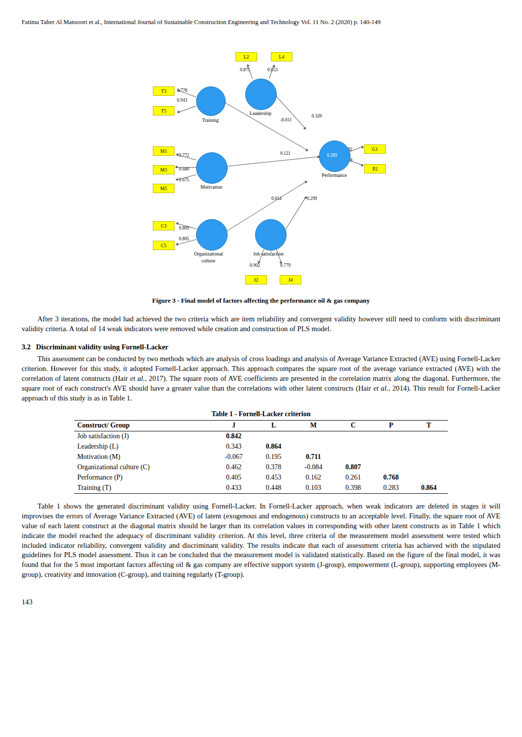Fatima Taher Al Mansoori et al., International Journal of Sustainable Construction Engineering and Technology Vol. 11 No. 2 (2020) p. 140-149
L2
L4
0.875
0.853
T3
T5
0.778
0.943
M1
M3
M5
0.772
0.680
0.675
C3
C5
0.809
0.805
J2
J4
0.902
0.779
G1
P2
0.582
0.918
Training
Leadership
Motivation
Organizational
culture
Job satisfaction
0.289
Performance
-0.011
0.326
0.121
0.014
0.299
Figure 3 - Final model of factors affecting the performance oil & gas company
After 3 iterations, the model had achieved the two criteria which are item reliability and convergent validity however still need to conform with discriminant validity criteria. A total of 14 weak indicators were removed while creation and construction of PLS model.
3.2 Discriminant validity using Fornell-Lacker
This assessment can be conducted by two methods which are analysis of cross loadings and analysis of Average Variance Extracted (AVE) using Fornell-Lacker criterion. However for this study, it adopted Fornell-Lacker approach. This approach compares the square root of the average variance extracted (AVE) with the correlation of latent constructs (Hair et al., 2017). The square roots of AVE coefficients are presented in the correlation matrix along the diagonal. Furthermore, the square root of each construct's AVE should have a greater value than the correlations with other latent constructs (Hair et al., 2014). This result for Fornell-Lacker approach of this study is as in Table 1.
Table 1 - Fornell-Lacker criterion
| Construct/ Group | J | L | M | C | P | T |
| --- | --- | --- | --- | --- | --- | --- |
| Job satisfaction (J) | 0.842 | | | | | |
| Leadership (L) | 0.343 | 0.864 | | | | |
| Motivation (M) | -0.067 | 0.195 | 0.711 | | | |
| Organizational culture (C) | 0.462 | 0.378 | -0.084 | 0.807 | | |
| Performance (P) | 0.405 | 0.453 | 0.162 | 0.261 | 0.768 | |
| Training (T) | 0.433 | 0.448 | 0.103 | 0.398 | 0.283 | 0.864 |
Table 1 shows the generated discriminant validity using Fornell-Lacker. In Fornell-Lacker approach, when weak indicators are deleted in stages it will improvises the errors of Average Variance Extracted (AVE) of latent (exogenous and endogenous) constructs to an acceptable level. Finally, the square root of AVE value of each latent construct at the diagonal matrix should be larger than its correlation values in corresponding with other latent constructs as in Table 1 which indicate the model reached the adequacy of discriminant validity criterion. At this level, three criteria of the measurement model assessment were tested which included indicator reliability, convergent validity and discriminant validity. The results indicate that each of assessment criteria has achieved with the stipulated guidelines for PLS model assessment. Thus it can be concluded that the measurement model is validated statistically. Based on the figure of the final model, it was found that for the 5 most important factors affecting oil & gas company are effective support system (J-group), empowerment (L-group), supporting employees (M-group), creativity and innovation (C-group), and training regularly (T-group).
143